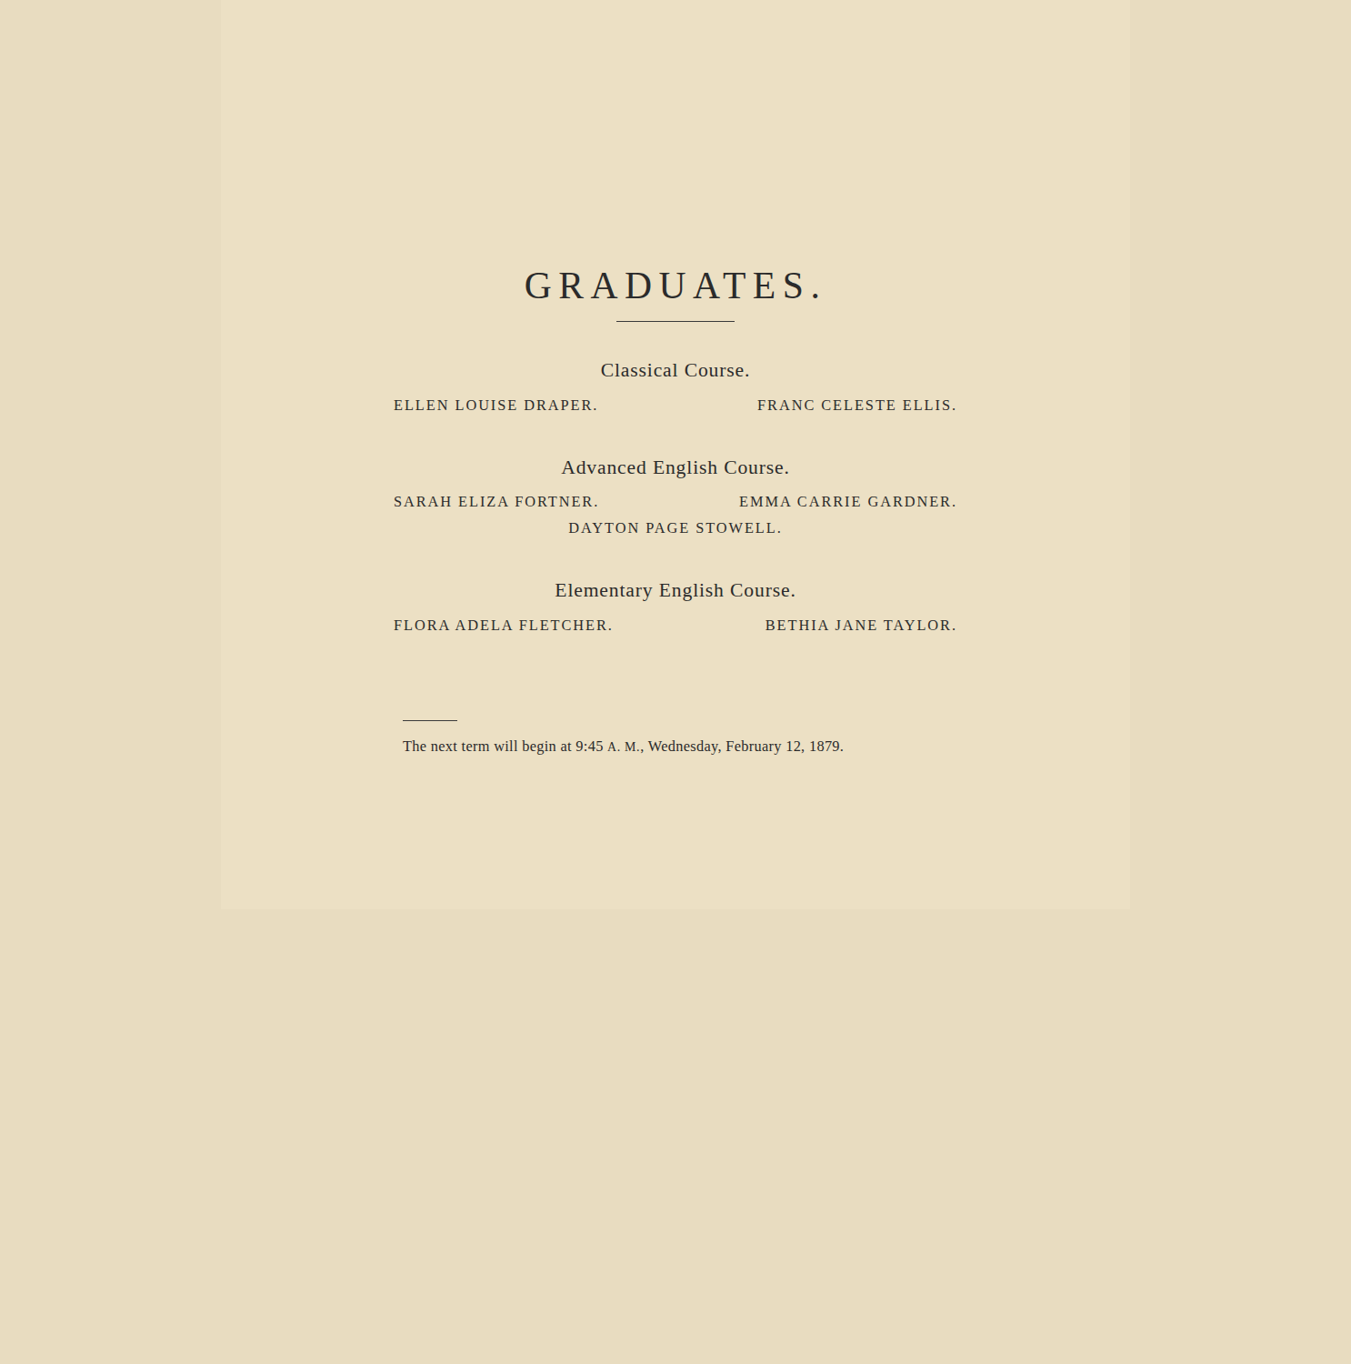GRADUATES.
Classical Course.
ELLEN LOUISE DRAPER. FRANC CELESTE ELLIS.
Advanced English Course.
SARAH ELIZA FORTNER. EMMA CARRIE GARDNER.
DAYTON PAGE STOWELL.
Elementary English Course.
FLORA ADELA FLETCHER. BETHIA JANE TAYLOR.
The next term will begin at 9:45 A. M., Wednesday, February 12, 1879.